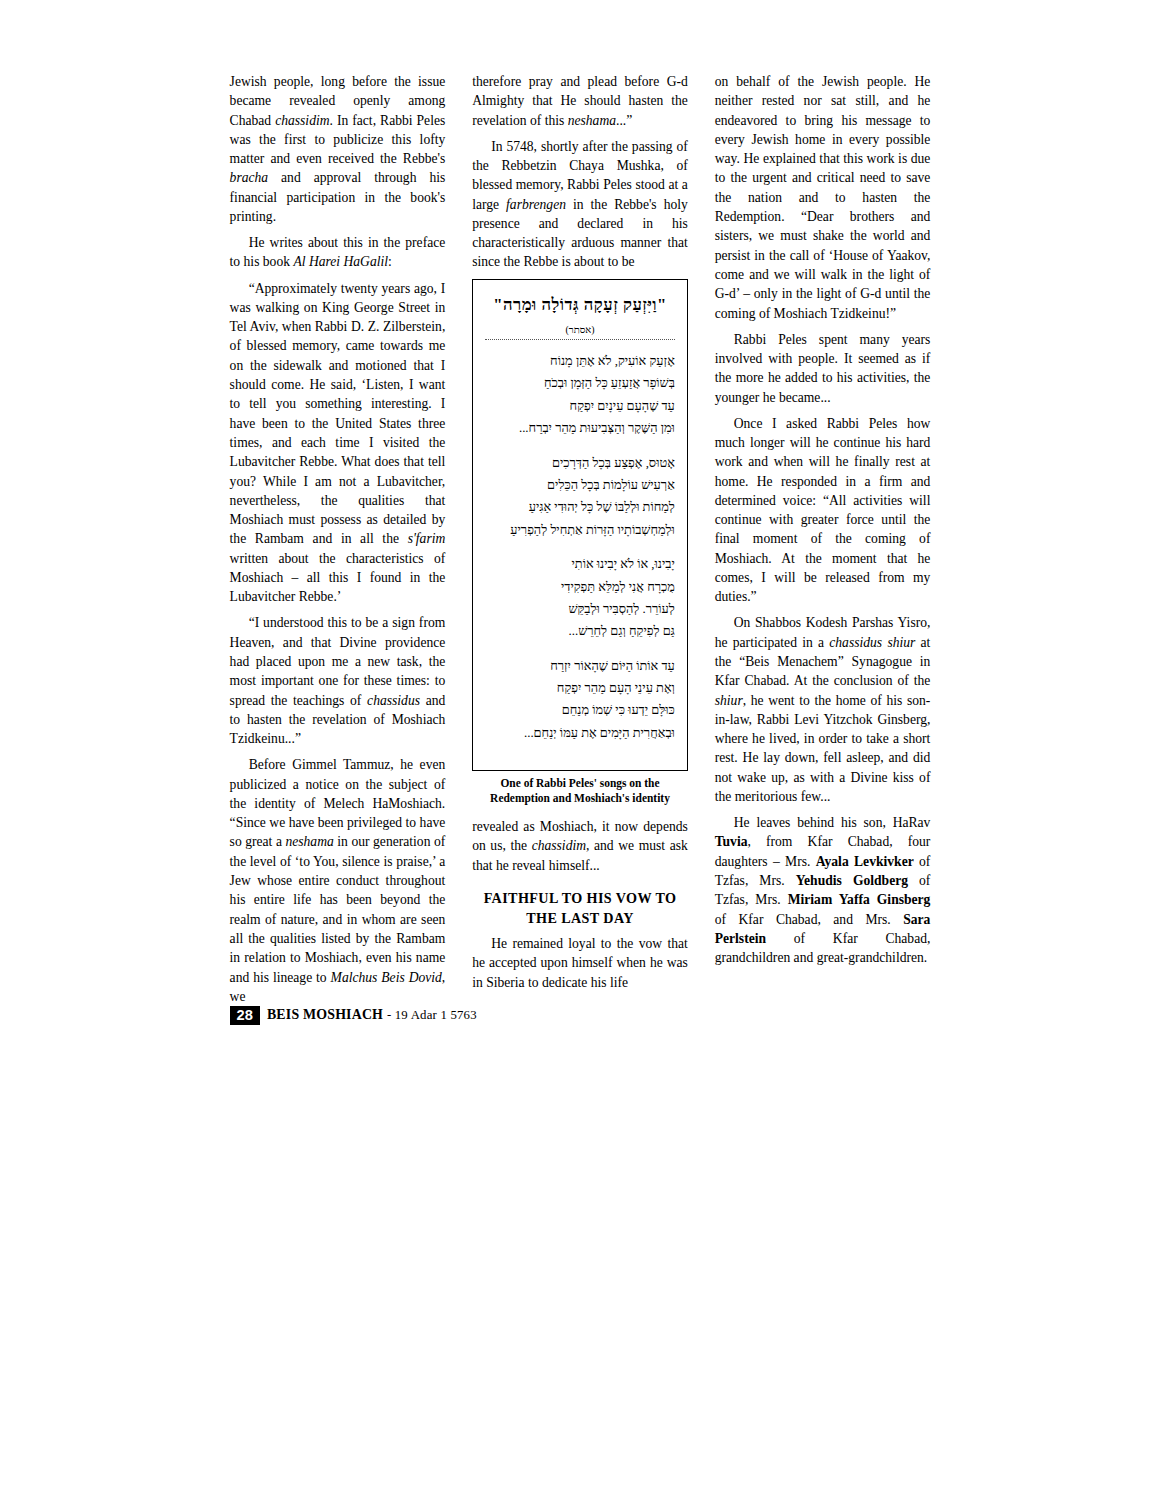Jewish people, long before the issue became revealed openly among Chabad chassidim. In fact, Rabbi Peles was the first to publicize this lofty matter and even received the Rebbe's bracha and approval through his financial participation in the book's printing.
He writes about this in the preface to his book Al Harei HaGalil:
“Approximately twenty years ago, I was walking on King George Street in Tel Aviv, when Rabbi D. Z. Zilberstein, of blessed memory, came towards me on the sidewalk and motioned that I should come. He said, ‘Listen, I want to tell you something interesting. I have been to the United States three times, and each time I visited the Lubavitcher Rebbe. What does that tell you? While I am not a Lubavitcher, nevertheless, the qualities that Moshiach must possess as detailed by the Rambam and in all the s'farim written about the characteristics of Moshiach – all this I found in the Lubavitcher Rebbe.’
“I understood this to be a sign from Heaven, and that Divine providence had placed upon me a new task, the most important one for these times: to spread the teachings of chassidus and to hasten the revelation of Moshiach Tzidkeinu...”
Before Gimmel Tammuz, he even publicized a notice on the subject of the identity of Melech HaMoshiach. “Since we have been privileged to have so great a neshama in our generation of the level of ‘to You, silence is praise,’ a Jew whose entire conduct throughout his entire life has been beyond the realm of nature, and in whom are seen all the qualities listed by the Rambam in relation to Moshiach, even his name and his lineage to Malchus Beis Dovid, we
therefore pray and plead before G-d Almighty that He should hasten the revelation of this neshama...”
In 5748, shortly after the passing of the Rebbetzin Chaya Mushka, of blessed memory, Rabbi Peles stood at a large farbrengen in the Rebbe's holy presence and declared in his characteristically arduous manner that since the Rebbe is about to be
"וַיִּזְעַק זְעָקָה גְּדוֹלָה וּמָרָה"
(אסתר)
אֶזְעַק אוֹעִיק, לֹא אֶתֵּן מָנוֹח
בְּשׁוֹפָר אֲזַעְזֵעַ כָּל הַזְּמָן וּבְכֹחַ
עַד שֶׁהָעָם עֵינָיִם יִפְקַח
וּמִן הַשֶּׁקֶר וְהַצְּבִיעוּת מַהֵר יִבְרַח...
אָטוּס, אֶפְצַע בְּכָל הַדְּרָכִים
אַרְעִישׁ עוֹלָמוֹת בְּכָל הַכֵּלִים
לְמַחוֹת וּלְלַבּוֹ שֶׁל כָּל יְהוּדִי אַגִּיעַ
וּלְמַחְשְׁבוֹתָיו הַזָּרוֹת אַתְחִיל לְהַפְרִיעַ
יָבִינוּ, אוֹ לֹא יָבִינוּ אוֹתִי
מֻכְרָח אֲנִי לְמַלֵּא תַּפְקִידִי
לְעוֹרֵר. לְהַסְבִּיר וּלְבַקֵּשׁ
גַּם לְפִיקֵחַ וְגַם לְחֵרֵשׁ...
עַד אוֹתוֹ הַיּוֹם שֶׁהָאוֹר יִזְרַח
וְאֶת עֵינֵי הָעָם מַהֵר יִפְקַח
כּוּלָּם יֵדְעוּ כִּי שְׁמוֹ מְנַחֵם
וּבְאַחֲרִית הַיָּמִים אֶת עַמּוֹ יְנַחֵם...
One of Rabbi Peles' songs on the Redemption and Moshiach's identity
revealed as Moshiach, it now depends on us, the chassidim, and we must ask that he reveal himself...
Faithful to His Vow to the Last Day
He remained loyal to the vow that he accepted upon himself when he was in Siberia to dedicate his life
on behalf of the Jewish people. He neither rested nor sat still, and he endeavored to bring his message to every Jewish home in every possible way. He explained that this work is due to the urgent and critical need to save the nation and to hasten the Redemption. “Dear brothers and sisters, we must shake the world and persist in the call of ‘House of Yaakov, come and we will walk in the light of G-d’ – only in the light of G-d until the coming of Moshiach Tzidkeinu!”
Rabbi Peles spent many years involved with people. It seemed as if the more he added to his activities, the younger he became...
Once I asked Rabbi Peles how much longer will he continue his hard work and when will he finally rest at home. He responded in a firm and determined voice: “All activities will continue with greater force until the final moment of the coming of Moshiach. At the moment that he comes, I will be released from my duties.”
On Shabbos Kodesh Parshas Yisro, he participated in a chassidus shiur at the “Beis Menachem” Synagogue in Kfar Chabad. At the conclusion of the shiur, he went to the home of his son-in-law, Rabbi Levi Yitzchok Ginsberg, where he lived, in order to take a short rest. He lay down, fell asleep, and did not wake up, as with a Divine kiss of the meritorious few...
He leaves behind his son, HaRav Tuvia, from Kfar Chabad, four daughters – Mrs. Ayala Levkivker of Tzfas, Mrs. Yehudis Goldberg of Tzfas, Mrs. Miriam Yaffa Ginsberg of Kfar Chabad, and Mrs. Sara Perlstein of Kfar Chabad, grandchildren and great-grandchildren.
28 BEIS MOSHIACH - 19 Adar 1 5763